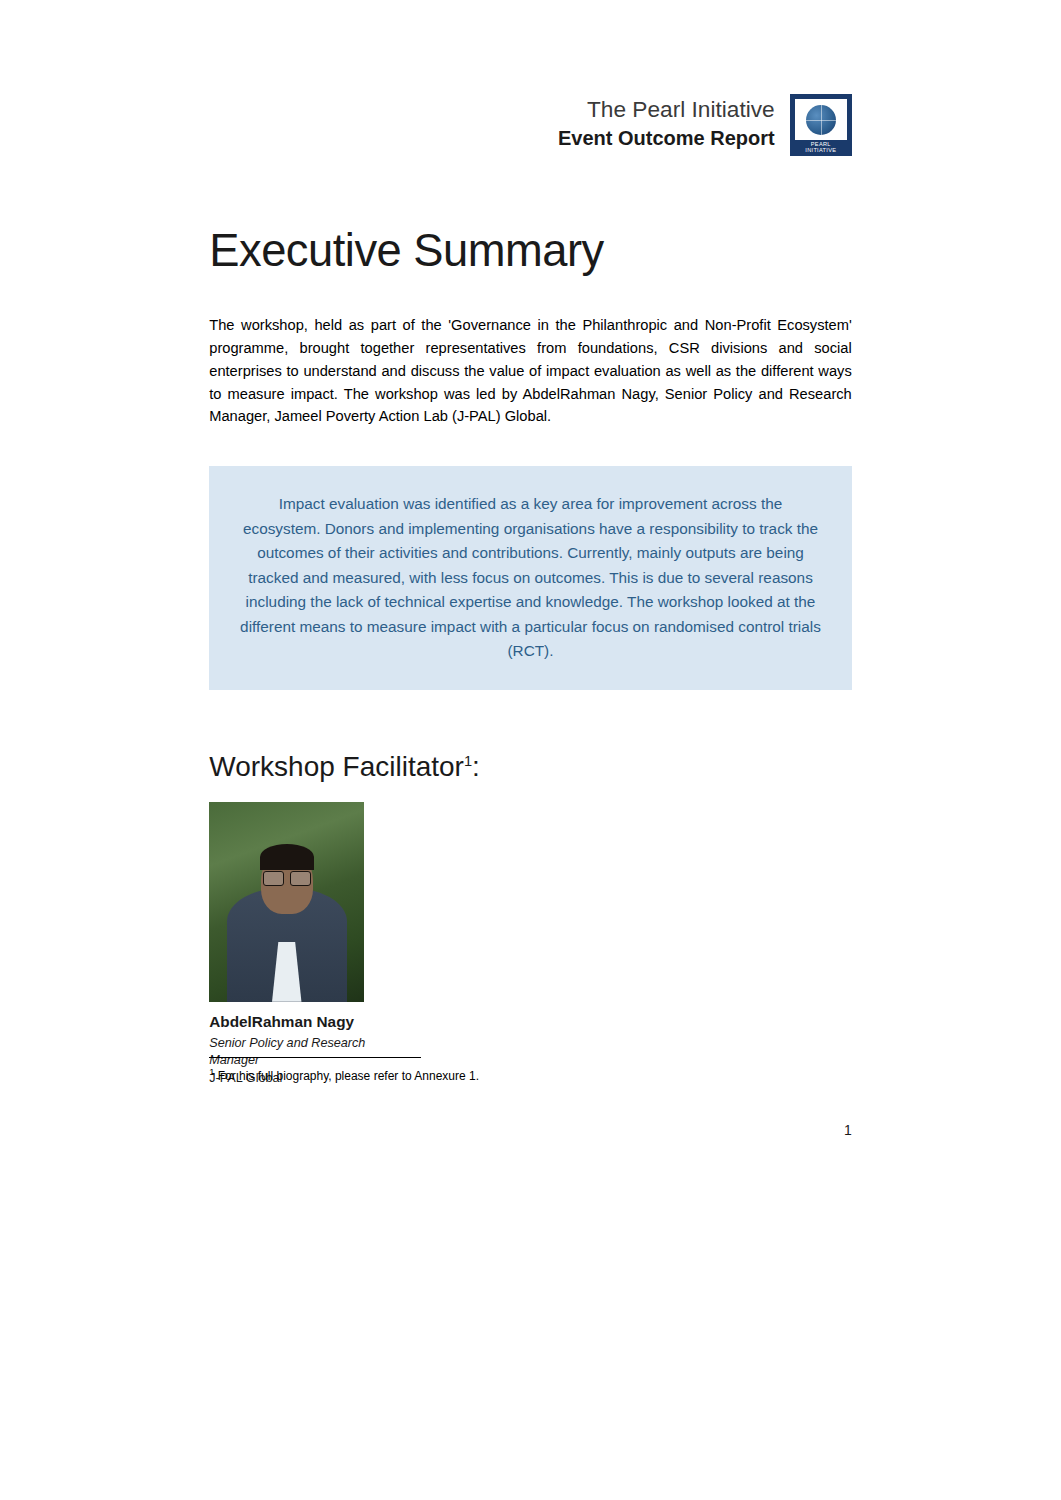The Pearl Initiative
Event Outcome Report
PEARL
INITIATIVE
Executive Summary
The workshop, held as part of the 'Governance in the Philanthropic and Non-Profit Ecosystem' programme, brought together representatives from foundations, CSR divisions and social enterprises to understand and discuss the value of impact evaluation as well as the different ways to measure impact. The workshop was led by AbdelRahman Nagy, Senior Policy and Research Manager, Jameel Poverty Action Lab (J-PAL) Global.
Impact evaluation was identified as a key area for improvement across the ecosystem. Donors and implementing organisations have a responsibility to track the outcomes of their activities and contributions. Currently, mainly outputs are being tracked and measured, with less focus on outcomes. This is due to several reasons including the lack of technical expertise and knowledge. The workshop looked at the different means to measure impact with a particular focus on randomised control trials (RCT).
Workshop Facilitator1:
AbdelRahman Nagy
Senior Policy and Research
Manager
J-PAL Global
1 For his full biography, please refer to Annexure 1.
1